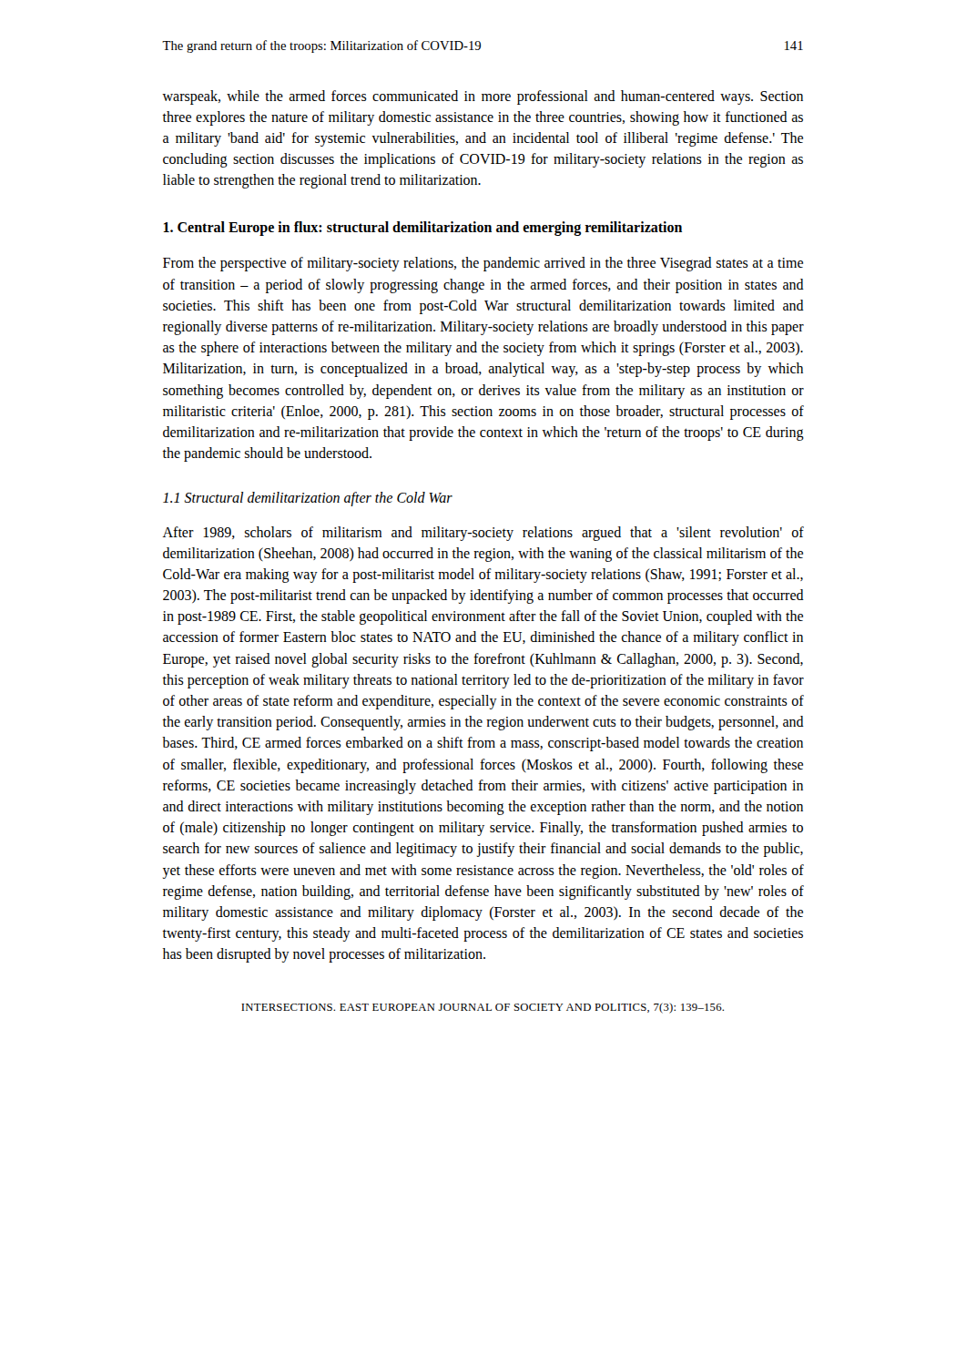The grand return of the troops: Militarization of COVID-19 141
warspeak, while the armed forces communicated in more professional and human-centered ways. Section three explores the nature of military domestic assistance in the three countries, showing how it functioned as a military 'band aid' for systemic vulnerabilities, and an incidental tool of illiberal 'regime defense.' The concluding section discusses the implications of COVID-19 for military-society relations in the region as liable to strengthen the regional trend to militarization.
1. Central Europe in flux: structural demilitarization and emerging remilitarization
From the perspective of military-society relations, the pandemic arrived in the three Visegrad states at a time of transition – a period of slowly progressing change in the armed forces, and their position in states and societies. This shift has been one from post-Cold War structural demilitarization towards limited and regionally diverse patterns of re-militarization. Military-society relations are broadly understood in this paper as the sphere of interactions between the military and the society from which it springs (Forster et al., 2003). Militarization, in turn, is conceptualized in a broad, analytical way, as a 'step-by-step process by which something becomes controlled by, dependent on, or derives its value from the military as an institution or militaristic criteria' (Enloe, 2000, p. 281). This section zooms in on those broader, structural processes of demilitarization and re-militarization that provide the context in which the 'return of the troops' to CE during the pandemic should be understood.
1.1 Structural demilitarization after the Cold War
After 1989, scholars of militarism and military-society relations argued that a 'silent revolution' of demilitarization (Sheehan, 2008) had occurred in the region, with the waning of the classical militarism of the Cold-War era making way for a post-militarist model of military-society relations (Shaw, 1991; Forster et al., 2003). The post-militarist trend can be unpacked by identifying a number of common processes that occurred in post-1989 CE. First, the stable geopolitical environment after the fall of the Soviet Union, coupled with the accession of former Eastern bloc states to NATO and the EU, diminished the chance of a military conflict in Europe, yet raised novel global security risks to the forefront (Kuhlmann & Callaghan, 2000, p. 3). Second, this perception of weak military threats to national territory led to the de-prioritization of the military in favor of other areas of state reform and expenditure, especially in the context of the severe economic constraints of the early transition period. Consequently, armies in the region underwent cuts to their budgets, personnel, and bases. Third, CE armed forces embarked on a shift from a mass, conscript-based model towards the creation of smaller, flexible, expeditionary, and professional forces (Moskos et al., 2000). Fourth, following these reforms, CE societies became increasingly detached from their armies, with citizens' active participation in and direct interactions with military institutions becoming the exception rather than the norm, and the notion of (male) citizenship no longer contingent on military service. Finally, the transformation pushed armies to search for new sources of salience and legitimacy to justify their financial and social demands to the public, yet these efforts were uneven and met with some resistance across the region. Nevertheless, the 'old' roles of regime defense, nation building, and territorial defense have been significantly substituted by 'new' roles of military domestic assistance and military diplomacy (Forster et al., 2003). In the second decade of the twenty-first century, this steady and multi-faceted process of the demilitarization of CE states and societies has been disrupted by novel processes of militarization.
INTERSECTIONS. EAST EUROPEAN JOURNAL OF SOCIETY AND POLITICS, 7(3): 139–156.